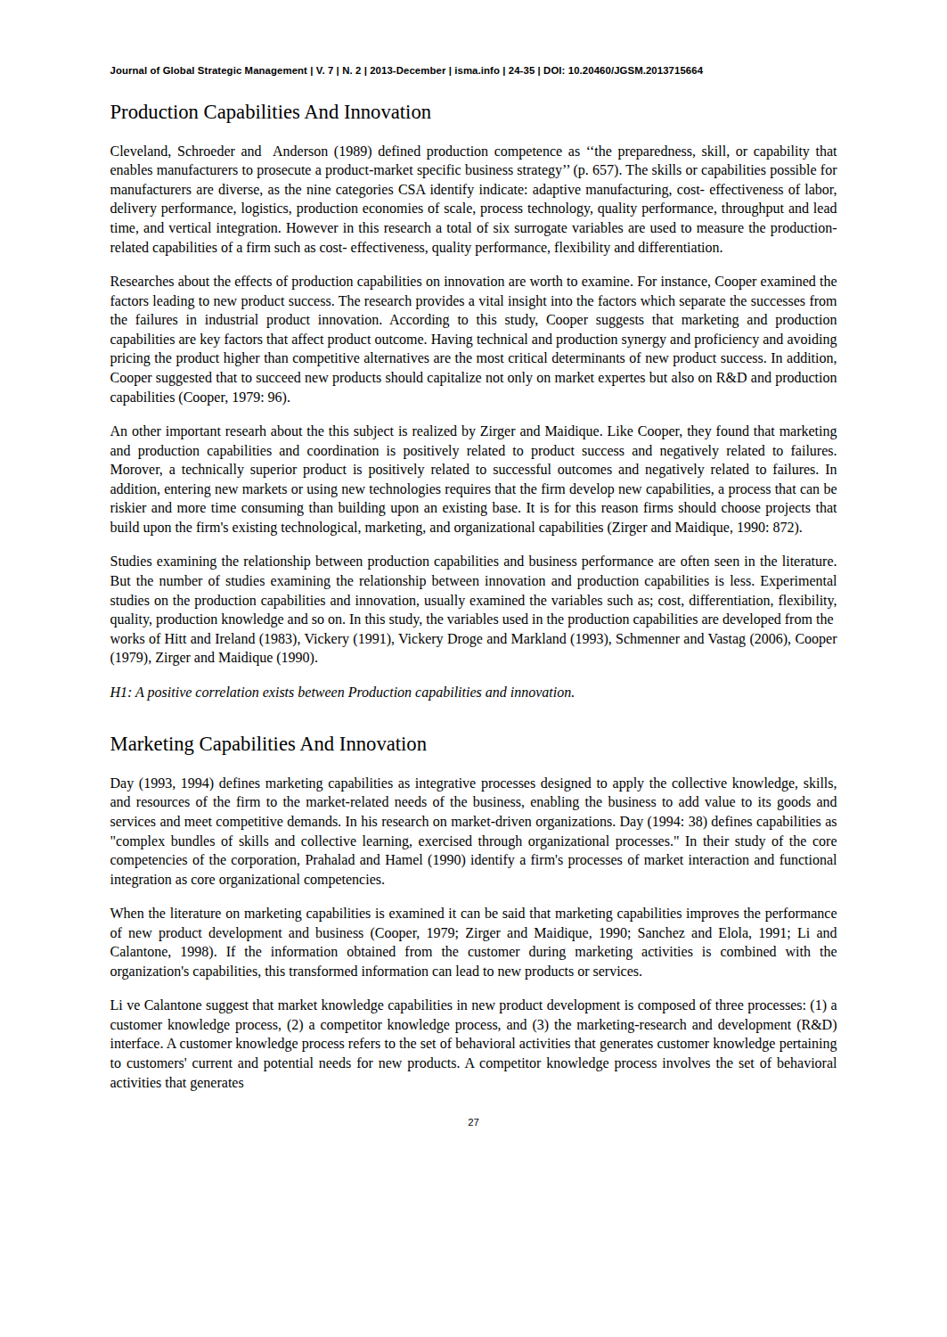Journal of Global Strategic Management | V. 7 | N. 2 | 2013-December | isma.info | 24-35 | DOI: 10.20460/JGSM.2013715664
Production Capabilities And Innovation
Cleveland, Schroeder and Anderson (1989) defined production competence as ‘‘the preparedness, skill, or capability that enables manufacturers to prosecute a product-market specific business strategy’’ (p. 657). The skills or capabilities possible for manufacturers are diverse, as the nine categories CSA identify indicate: adaptive manufacturing, cost- effectiveness of labor, delivery performance, logistics, production economies of scale, process technology, quality performance, throughput and lead time, and vertical integration. However in this research a total of six surrogate variables are used to measure the production-related capabilities of a firm such as cost- effectiveness, quality performance, flexibility and differentiation.
Researches about the effects of production capabilities on innovation are worth to examine. For instance, Cooper examined the factors leading to new product success. The research provides a vital insight into the factors which separate the successes from the failures in industrial product innovation. According to this study, Cooper suggests that marketing and production capabilities are key factors that affect product outcome. Having technical and production synergy and proficiency and avoiding pricing the product higher than competitive alternatives are the most critical determinants of new product success. In addition, Cooper suggested that to succeed new products should capitalize not only on market expertes but also on R&D and production capabilities (Cooper, 1979: 96).
An other important researh about the this subject is realized by Zirger and Maidique. Like Cooper, they found that marketing and production capabilities and coordination is positively related to product success and negatively related to failures. Morover, a technically superior product is positively related to successful outcomes and negatively related to failures. In addition, entering new markets or using new technologies requires that the firm develop new capabilities, a process that can be riskier and more time consuming than building upon an existing base. It is for this reason firms should choose projects that build upon the firm's existing technological, marketing, and organizational capabilities (Zirger and Maidique, 1990: 872).
Studies examining the relationship between production capabilities and business performance are often seen in the literature. But the number of studies examining the relationship between innovation and production capabilities is less. Experimental studies on the production capabilities and innovation, usually examined the variables such as; cost, differentiation, flexibility, quality, production knowledge and so on. In this study, the variables used in the production capabilities are developed from the works of Hitt and Ireland (1983), Vickery (1991), Vickery Droge and Markland (1993), Schmenner and Vastag (2006), Cooper (1979), Zirger and Maidique (1990).
H1: A positive correlation exists between Production capabilities and innovation.
Marketing Capabilities And Innovation
Day (1993, 1994) defines marketing capabilities as integrative processes designed to apply the collective knowledge, skills, and resources of the firm to the market-related needs of the business, enabling the business to add value to its goods and services and meet competitive demands. In his research on market-driven organizations. Day (1994: 38) defines capabilities as "complex bundles of skills and collective learning, exercised through organizational processes." In their study of the core competencies of the corporation, Prahalad and Hamel (1990) identify a firm's processes of market interaction and functional integration as core organizational competencies.
When the literature on marketing capabilities is examined it can be said that marketing capabilities improves the performance of new product development and business (Cooper, 1979; Zirger and Maidique, 1990; Sanchez and Elola, 1991; Li and Calantone, 1998). If the information obtained from the customer during marketing activities is combined with the organization's capabilities, this transformed information can lead to new products or services.
Li ve Calantone suggest that market knowledge capabilities in new product development is composed of three processes: (1) a customer knowledge process, (2) a competitor knowledge process, and (3) the marketing-research and development (R&D) interface. A customer knowledge process refers to the set of behavioral activities that generates customer knowledge pertaining to customers' current and potential needs for new products. A competitor knowledge process involves the set of behavioral activities that generates
27